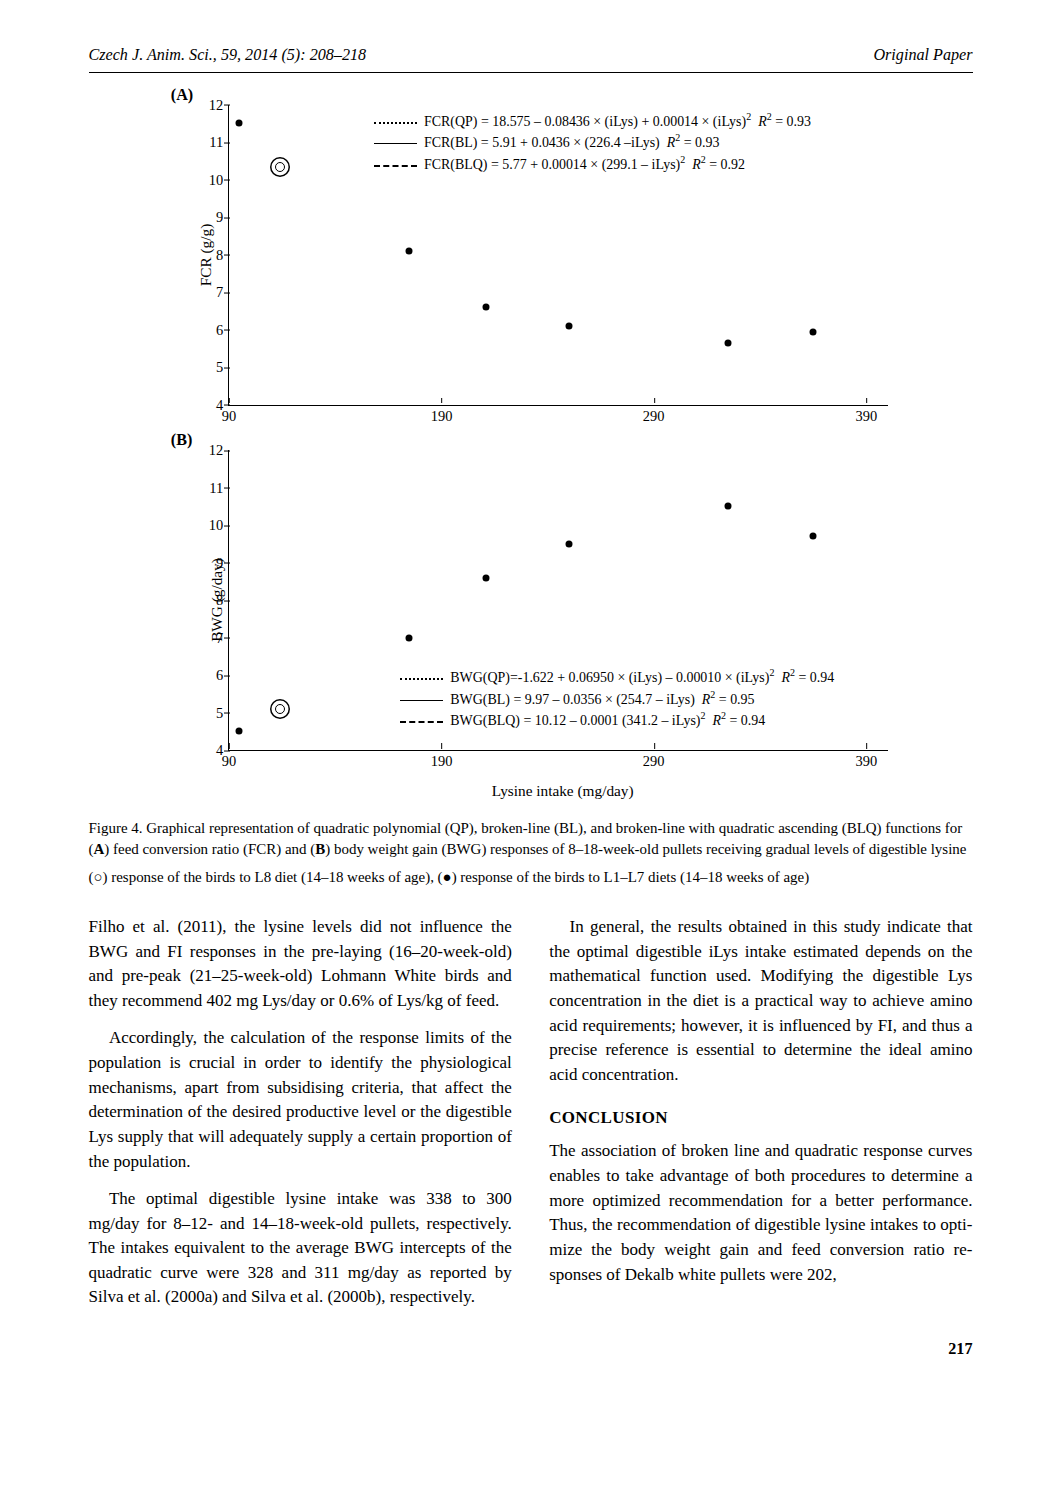Czech J. Anim. Sci., 59, 2014 (5): 208–218
Original Paper
(A)
FCR (g/g)
12
11
10
9
8
7
6
5
4
FCR(QP) = 18.575 – 0.08436 × (iLys) + 0.00014 × (iLys)2 R2 = 0.93
FCR(BL) = 5.91 + 0.0436 × (226.4 –iLys) R2 = 0.93
FCR(BLQ) = 5.77 + 0.00014 × (299.1 – iLys)2 R2 = 0.92
90
190
290
390
(B)
BWG (g/day)
12
11
10
9
8
7
6
5
4
BWG(QP)=-1.622 + 0.06950 × (iLys) – 0.00010 × (iLys)2 R2 = 0.94
BWG(BL) = 9.97 – 0.0356 × (254.7 – iLys) R2 = 0.95
BWG(BLQ) = 10.12 – 0.0001 (341.2 – iLys)2 R2 = 0.94
90
190
290
390
Lysine intake (mg/day)
Figure 4. Graphical representation of quadratic polynomial (QP), broken-line (BL), and broken-line with quadratic ascending (BLQ) functions for (A) feed conversion ratio (FCR) and (B) body weight gain (BWG) responses of 8–18-week-old pullets receiving gradual levels of digestible lysine
(○) response of the birds to L8 diet (14–18 weeks of age), (●) response of the birds to L1–L7 diets (14–18 weeks of age)
Filho et al. (2011), the lysine levels did not influence the BWG and FI responses in the pre-laying (16–20-week-old) and pre-peak (21–25-week-old) Lohmann White birds and they recommend 402 mg Lys/day or 0.6% of Lys/kg of feed.
Accordingly, the calculation of the response limits of the population is crucial in order to identify the physiological mechanisms, apart from subsidising criteria, that affect the determination of the desired productive level or the digestible Lys supply that will adequately supply a certain proportion of the population.
The optimal digestible lysine intake was 338 to 300 mg/day for 8–12- and 14–18-week-old pullets, respectively. The intakes equivalent to the average BWG intercepts of the quadratic curve were 328 and 311 mg/day as reported by Silva et al. (2000a) and Silva et al. (2000b), respectively.
In general, the results obtained in this study indicate that the optimal digestible iLys intake estimated depends on the mathematical function used. Modifying the digestible Lys concentration in the diet is a practical way to achieve amino acid requirements; however, it is influenced by FI, and thus a precise reference is essential to determine the ideal amino acid concentration.
Conclusion
The association of broken line and quadratic response curves enables to take advantage of both procedures to determine a more optimized recommendation for a better performance. Thus, the recommendation of digestible lysine intakes to optimize the body weight gain and feed conversion ratio responses of Dekalb white pullets were 202,
217